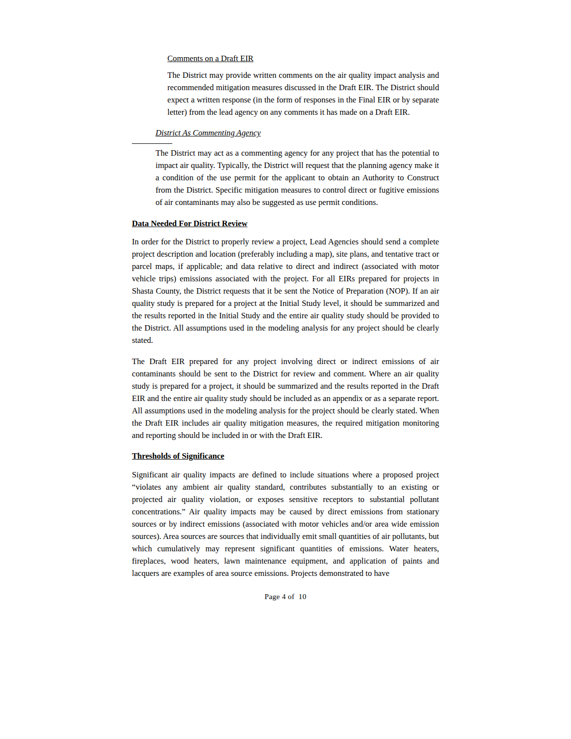Comments on a Draft EIR
The District may provide written comments on the air quality impact analysis and recommended mitigation measures discussed in the Draft EIR. The District should expect a written response (in the form of responses in the Final EIR or by separate letter) from the lead agency on any comments it has made on a Draft EIR.
District As Commenting Agency
The District may act as a commenting agency for any project that has the potential to impact air quality. Typically, the District will request that the planning agency make it a condition of the use permit for the applicant to obtain an Authority to Construct from the District. Specific mitigation measures to control direct or fugitive emissions of air contaminants may also be suggested as use permit conditions.
Data Needed For District Review
In order for the District to properly review a project, Lead Agencies should send a complete project description and location (preferably including a map), site plans, and tentative tract or parcel maps, if applicable; and data relative to direct and indirect (associated with motor vehicle trips) emissions associated with the project. For all EIRs prepared for projects in Shasta County, the District requests that it be sent the Notice of Preparation (NOP). If an air quality study is prepared for a project at the Initial Study level, it should be summarized and the results reported in the Initial Study and the entire air quality study should be provided to the District. All assumptions used in the modeling analysis for any project should be clearly stated.
The Draft EIR prepared for any project involving direct or indirect emissions of air contaminants should be sent to the District for review and comment. Where an air quality study is prepared for a project, it should be summarized and the results reported in the Draft EIR and the entire air quality study should be included as an appendix or as a separate report. All assumptions used in the modeling analysis for the project should be clearly stated. When the Draft EIR includes air quality mitigation measures, the required mitigation monitoring and reporting should be included in or with the Draft EIR.
Thresholds of Significance
Significant air quality impacts are defined to include situations where a proposed project “violates any ambient air quality standard, contributes substantially to an existing or projected air quality violation, or exposes sensitive receptors to substantial pollutant concentrations.” Air quality impacts may be caused by direct emissions from stationary sources or by indirect emissions (associated with motor vehicles and/or area wide emission sources). Area sources are sources that individually emit small quantities of air pollutants, but which cumulatively may represent significant quantities of emissions. Water heaters, fireplaces, wood heaters, lawn maintenance equipment, and application of paints and lacquers are examples of area source emissions. Projects demonstrated to have
Page 4 of 10